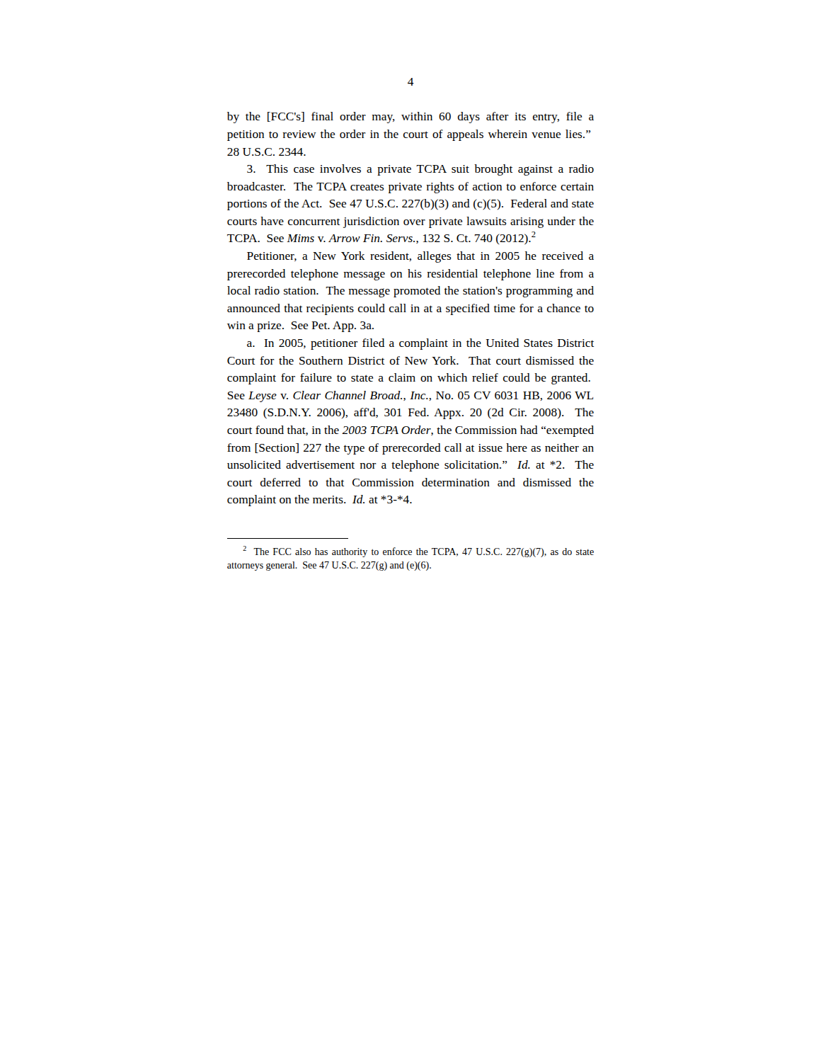4
by the [FCC's] final order may, within 60 days after its entry, file a petition to review the order in the court of appeals wherein venue lies.” 28 U.S.C. 2344.
3. This case involves a private TCPA suit brought against a radio broadcaster. The TCPA creates private rights of action to enforce certain portions of the Act. See 47 U.S.C. 227(b)(3) and (c)(5). Federal and state courts have concurrent jurisdiction over private lawsuits arising under the TCPA. See Mims v. Arrow Fin. Servs., 132 S. Ct. 740 (2012).2
Petitioner, a New York resident, alleges that in 2005 he received a prerecorded telephone message on his residential telephone line from a local radio station. The message promoted the station's programming and announced that recipients could call in at a specified time for a chance to win a prize. See Pet. App. 3a.
a. In 2005, petitioner filed a complaint in the United States District Court for the Southern District of New York. That court dismissed the complaint for failure to state a claim on which relief could be granted. See Leyse v. Clear Channel Broad., Inc., No. 05 CV 6031 HB, 2006 WL 23480 (S.D.N.Y. 2006), aff'd, 301 Fed. Appx. 20 (2d Cir. 2008). The court found that, in the 2003 TCPA Order, the Commission had “exempted from [Section] 227 the type of prerecorded call at issue here as neither an unsolicited advertisement nor a telephone solicitation.” Id. at *2. The court deferred to that Commission determination and dismissed the complaint on the merits. Id. at *3-*4.
2 The FCC also has authority to enforce the TCPA, 47 U.S.C. 227(g)(7), as do state attorneys general. See 47 U.S.C. 227(g) and (e)(6).